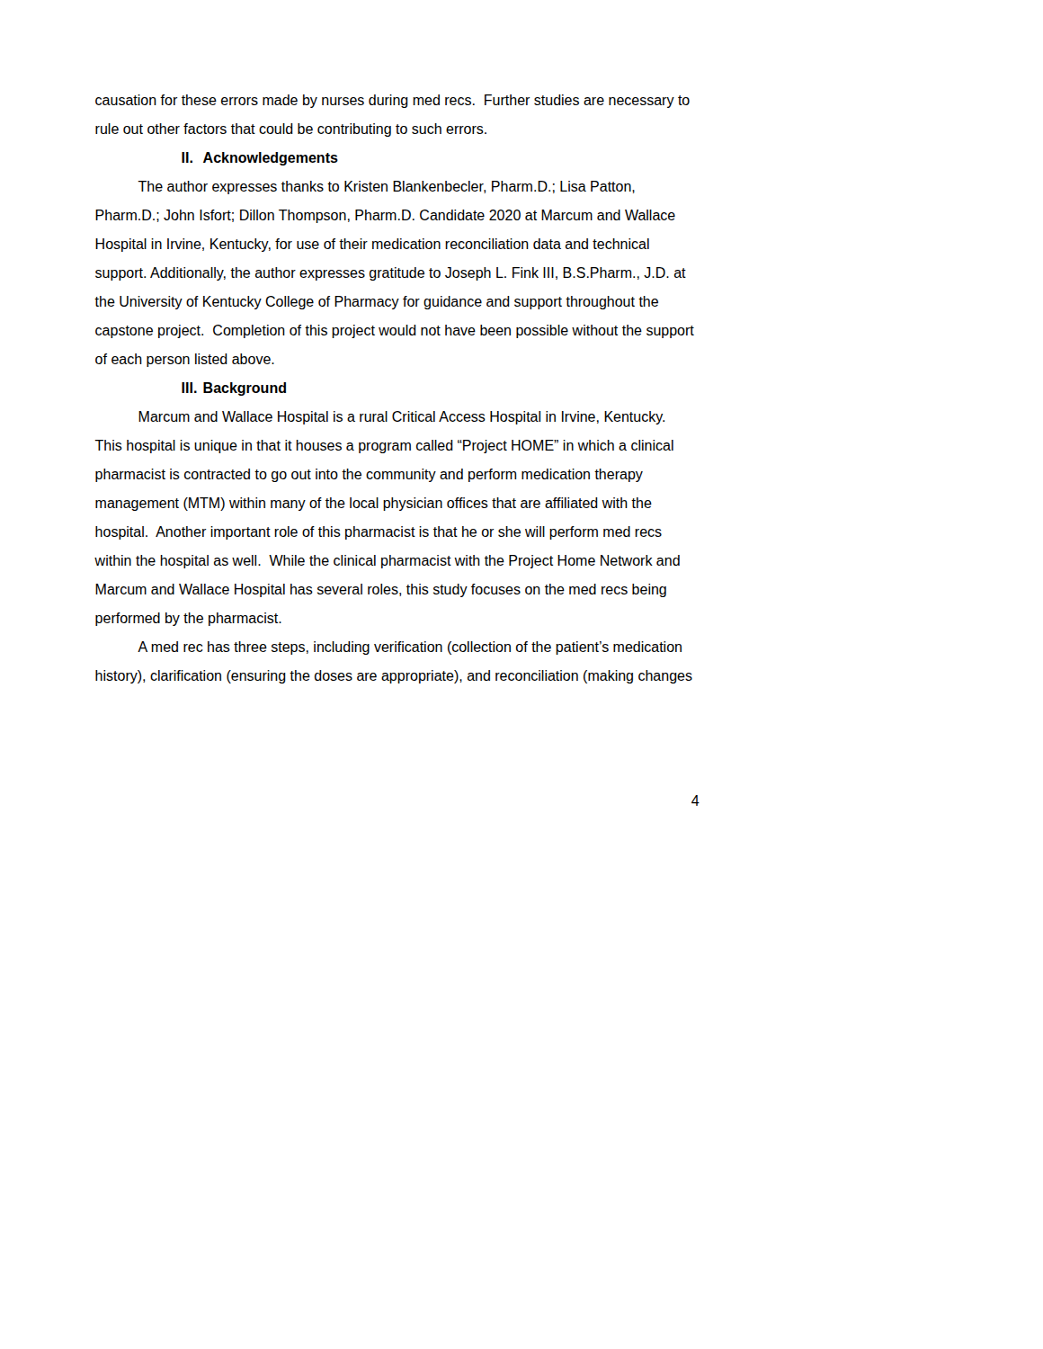causation for these errors made by nurses during med recs. Further studies are necessary to rule out other factors that could be contributing to such errors.
II. Acknowledgements
The author expresses thanks to Kristen Blankenbecler, Pharm.D.; Lisa Patton, Pharm.D.; John Isfort; Dillon Thompson, Pharm.D. Candidate 2020 at Marcum and Wallace Hospital in Irvine, Kentucky, for use of their medication reconciliation data and technical support. Additionally, the author expresses gratitude to Joseph L. Fink III, B.S.Pharm., J.D. at the University of Kentucky College of Pharmacy for guidance and support throughout the capstone project. Completion of this project would not have been possible without the support of each person listed above.
III. Background
Marcum and Wallace Hospital is a rural Critical Access Hospital in Irvine, Kentucky. This hospital is unique in that it houses a program called “Project HOME” in which a clinical pharmacist is contracted to go out into the community and perform medication therapy management (MTM) within many of the local physician offices that are affiliated with the hospital. Another important role of this pharmacist is that he or she will perform med recs within the hospital as well. While the clinical pharmacist with the Project Home Network and Marcum and Wallace Hospital has several roles, this study focuses on the med recs being performed by the pharmacist.
A med rec has three steps, including verification (collection of the patient’s medication history), clarification (ensuring the doses are appropriate), and reconciliation (making changes
4